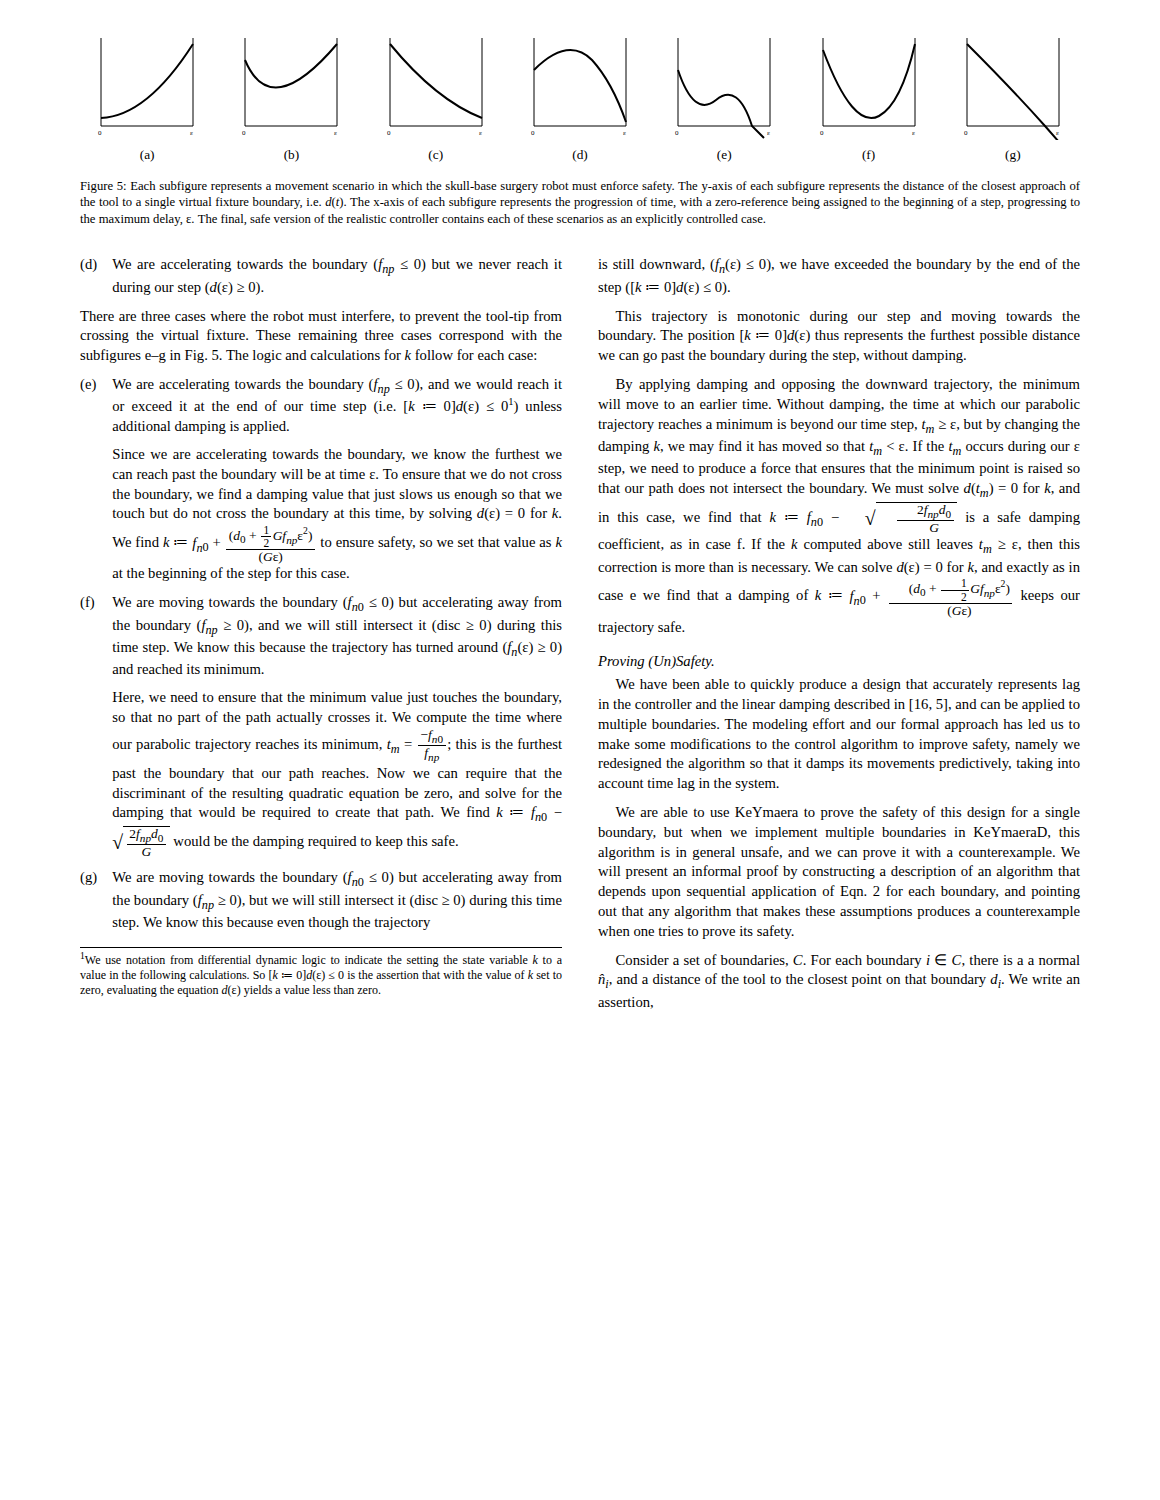0 ε
(a)
0 ε
(b)
0 ε
(c)
0 ε
(d)
0 ε
(e)
0 ε
(f)
0 ε
(g)
Figure 5: Each subfigure represents a movement scenario in which the skull-base surgery robot must enforce safety. The y-axis of each subfigure represents the distance of the closest approach of the tool to a single virtual fixture boundary, i.e. d(t). The x-axis of each subfigure represents the progression of time, with a zero-reference being assigned to the beginning of a step, progressing to the maximum delay, ε. The final, safe version of the realistic controller contains each of these scenarios as an explicitly controlled case.
(d) We are accelerating towards the boundary (fnp ≤ 0) but we never reach it during our step (d(ε) ≥ 0).
There are three cases where the robot must interfere, to prevent the tool-tip from crossing the virtual fixture. These remaining three cases correspond with the subfigures e–g in Fig. 5. The logic and calculations for k follow for each case:
(e)
We are accelerating towards the boundary (fnp ≤ 0), and we would reach it or exceed it at the end of our time step (i.e. [k ≔ 0]d(ε) ≤ 01) unless additional damping is applied.
Since we are accelerating towards the boundary, we know the furthest we can reach past the boundary will be at time ε. To ensure that we do not cross the boundary, we find a damping value that just slows us enough so that we touch but do not cross the boundary at this time, by solving d(ε) = 0 for k. We find k ≔ fn0 + (d0 + 12 Gfnpε2)(Gε) to ensure safety, so we set that value as k at the beginning of the step for this case.
(f)
We are moving towards the boundary (fn0 ≤ 0) but accelerating away from the boundary (fnp ≥ 0), and we will still intersect it (disc ≥ 0) during this time step. We know this because the trajectory has turned around (fn(ε) ≥ 0) and reached its minimum.
Here, we need to ensure that the minimum value just touches the boundary, so that no part of the path actually crosses it. We compute the time where our parabolic trajectory reaches its minimum, tm = −fn0 fnp; this is the furthest past the boundary that our path reaches. Now we can require that the discriminant of the resulting quadratic equation be zero, and solve for the damping that would be required to create that path. We find k ≔ fn0 − √2fnpd0 G would be the damping required to keep this safe.
(g) We are moving towards the boundary (fn0 ≤ 0) but accelerating away from the boundary (fnp ≥ 0), but we will still intersect it (disc ≥ 0) during this time step. We know this because even though the trajectory
1We use notation from differential dynamic logic to indicate the setting the state variable k to a value in the following calculations. So [k ≔ 0]d(ε) ≤ 0 is the assertion that with the value of k set to zero, evaluating the equation d(ε) yields a value less than zero.
is still downward, (fn(ε) ≤ 0), we have exceeded the boundary by the end of the step ([k ≔ 0]d(ε) ≤ 0).
This trajectory is monotonic during our step and moving towards the boundary. The position [k ≔ 0]d(ε) thus represents the furthest possible distance we can go past the boundary during the step, without damping.
By applying damping and opposing the downward trajectory, the minimum will move to an earlier time. Without damping, the time at which our parabolic trajectory reaches a minimum is beyond our time step, tm ≥ ε, but by changing the damping k, we may find it has moved so that tm < ε. If the tm occurs during our ε step, we need to produce a force that ensures that the minimum point is raised so that our path does not intersect the boundary. We must solve d(tm) = 0 for k, and in this case, we find that k ≔ fn0 − √2fnpd0 G is a safe damping coefficient, as in case f. If the k computed above still leaves tm ≥ ε, then this correction is more than is necessary. We can solve d(ε) = 0 for k, and exactly as in case e we find that a damping of k ≔ fn0 + (d0 + 12 Gfnpε2)(Gε) keeps our trajectory safe.
Proving (Un)Safety.
We have been able to quickly produce a design that accurately represents lag in the controller and the linear damping described in [16, 5], and can be applied to multiple boundaries. The modeling effort and our formal approach has led us to make some modifications to the control algorithm to improve safety, namely we redesigned the algorithm so that it damps its movements predictively, taking into account time lag in the system.
We are able to use KeYmaera to prove the safety of this design for a single boundary, but when we implement multiple boundaries in KeYmaeraD, this algorithm is in general unsafe, and we can prove it with a counterexample. We will present an informal proof by constructing a description of an algorithm that depends upon sequential application of Eqn. 2 for each boundary, and pointing out that any algorithm that makes these assumptions produces a counterexample when one tries to prove its safety.
Consider a set of boundaries, C. For each boundary i ∈ C, there is a a normal n̂i, and a distance of the tool to the closest point on that boundary di. We write an assertion,